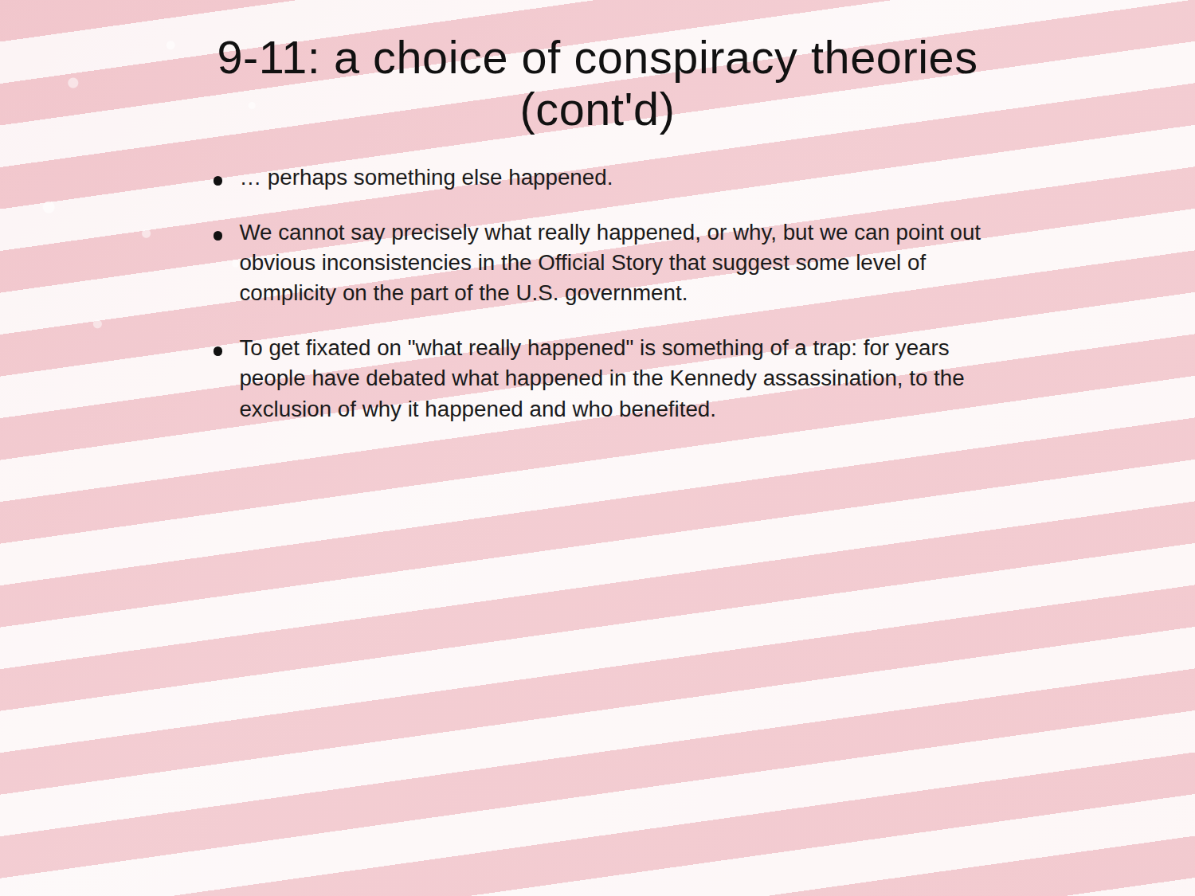9-11: a choice of conspiracy theories (cont'd)
… perhaps something else happened.
We cannot say precisely what really happened, or why, but we can point out obvious inconsistencies in the Official Story that suggest some level of complicity on the part of the U.S. government.
To get fixated on "what really happened" is something of a trap: for years people have debated what happened in the Kennedy assassination, to the exclusion of why it happened and who benefited.